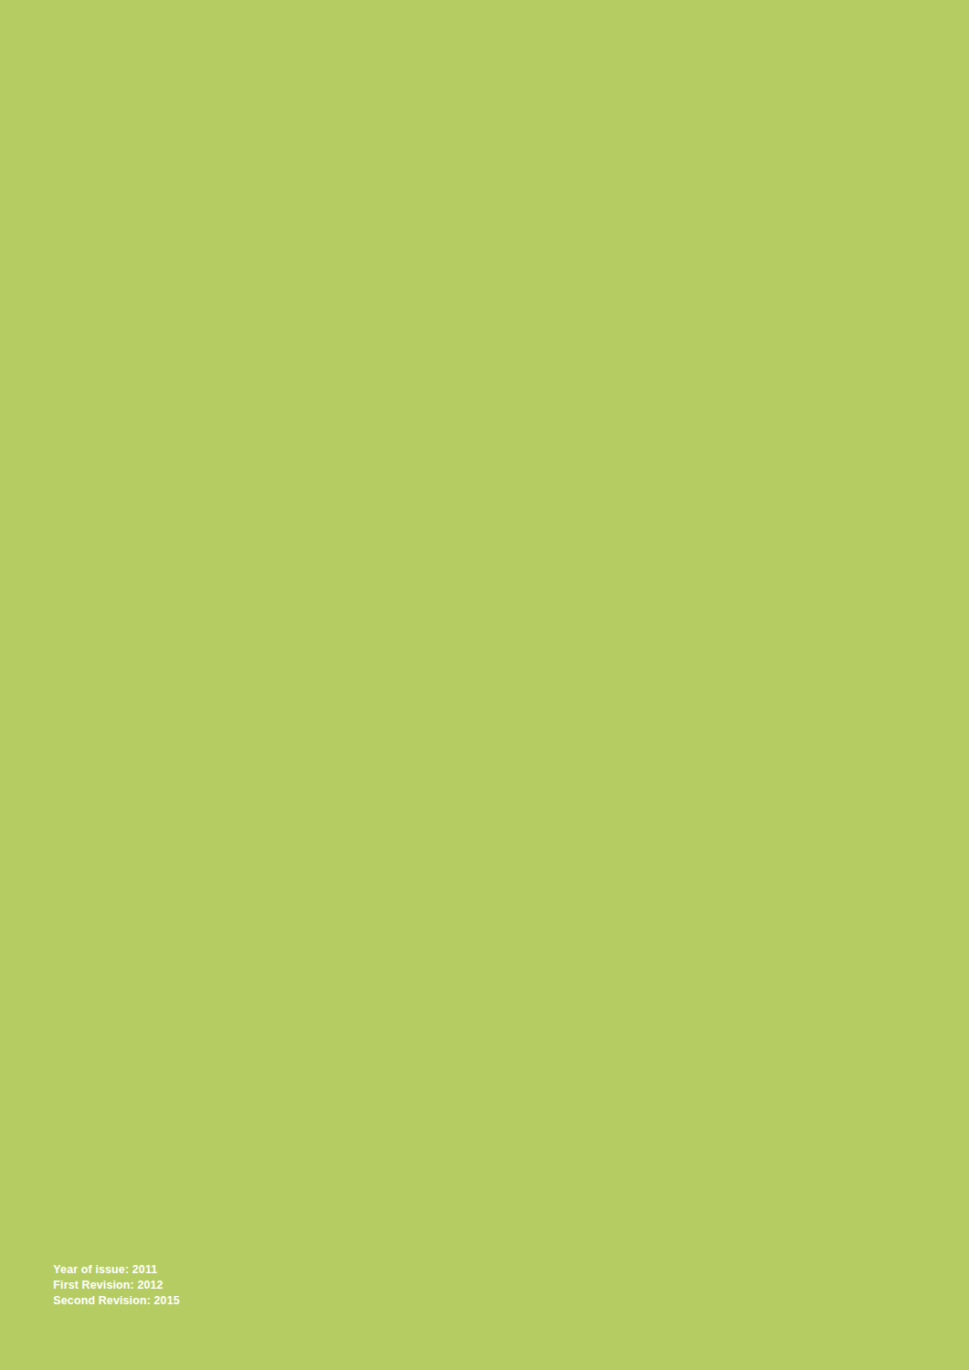Year of issue: 2011
First Revision: 2012
Second Revision: 2015